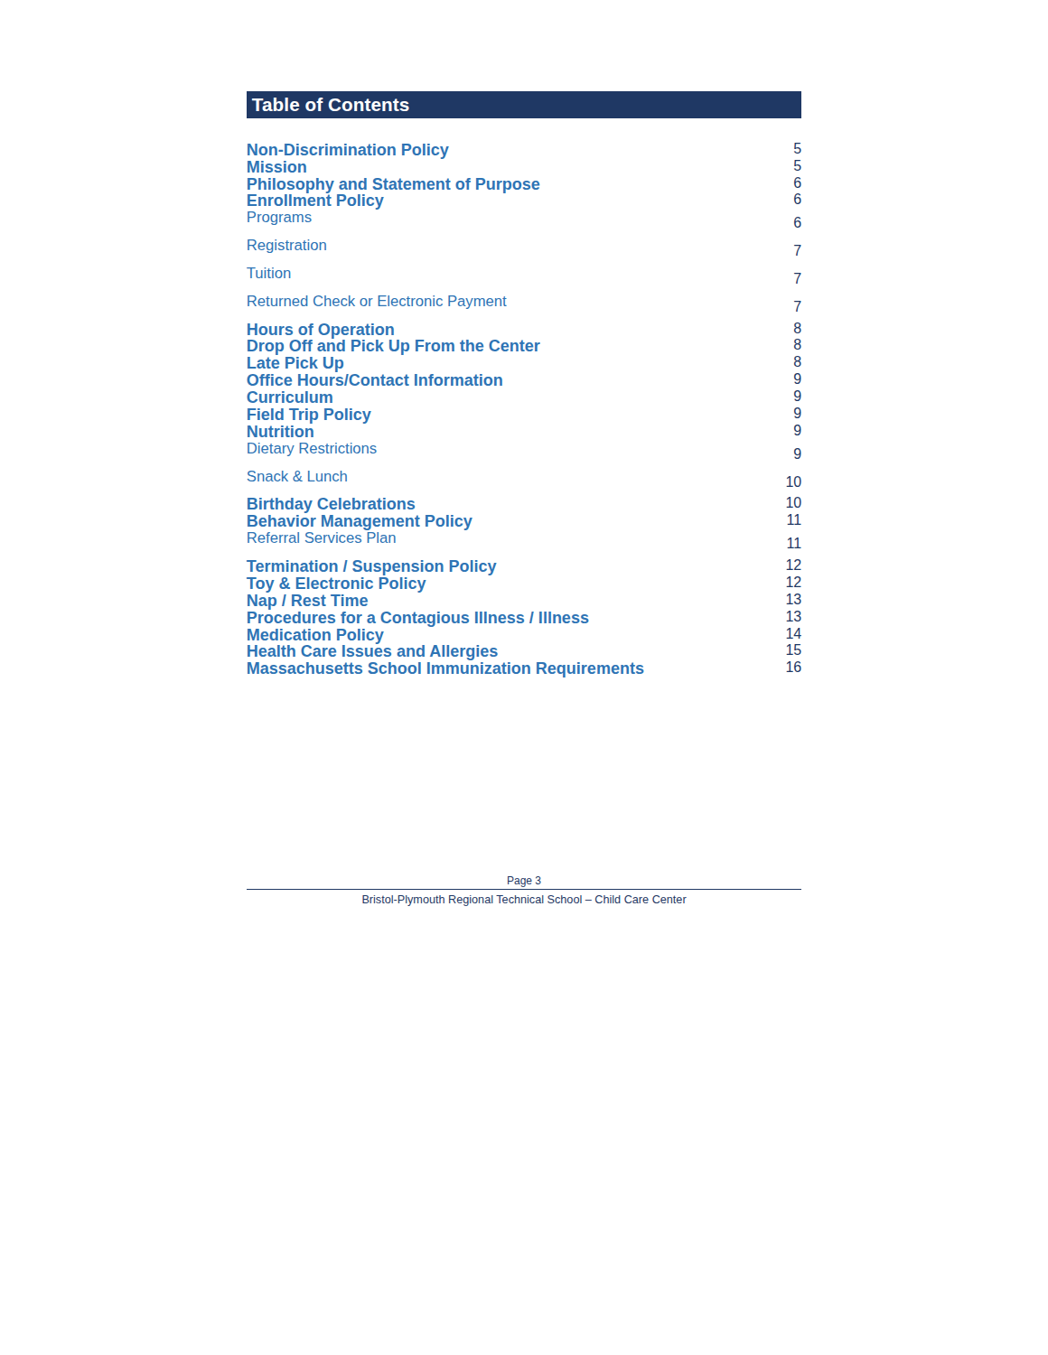Table of Contents
| Non-Discrimination Policy | 5 |
| Mission | 5 |
| Philosophy and Statement of Purpose | 6 |
| Enrollment Policy | 6 |
| Programs | 6 |
| Registration | 7 |
| Tuition | 7 |
| Returned Check or Electronic Payment | 7 |
| Hours of Operation | 8 |
| Drop Off and Pick Up From the Center | 8 |
| Late Pick Up | 8 |
| Office Hours/Contact Information | 9 |
| Curriculum | 9 |
| Field Trip Policy | 9 |
| Nutrition | 9 |
| Dietary Restrictions | 9 |
| Snack & Lunch | 10 |
| Birthday Celebrations | 10 |
| Behavior Management Policy | 11 |
| Referral Services Plan | 11 |
| Termination / Suspension Policy | 12 |
| Toy & Electronic Policy | 12 |
| Nap / Rest Time | 13 |
| Procedures for a Contagious Illness / Illness | 13 |
| Medication Policy | 14 |
| Health Care Issues and Allergies | 15 |
| Massachusetts School Immunization Requirements | 16 |
Page 3
Bristol-Plymouth Regional Technical School – Child Care Center